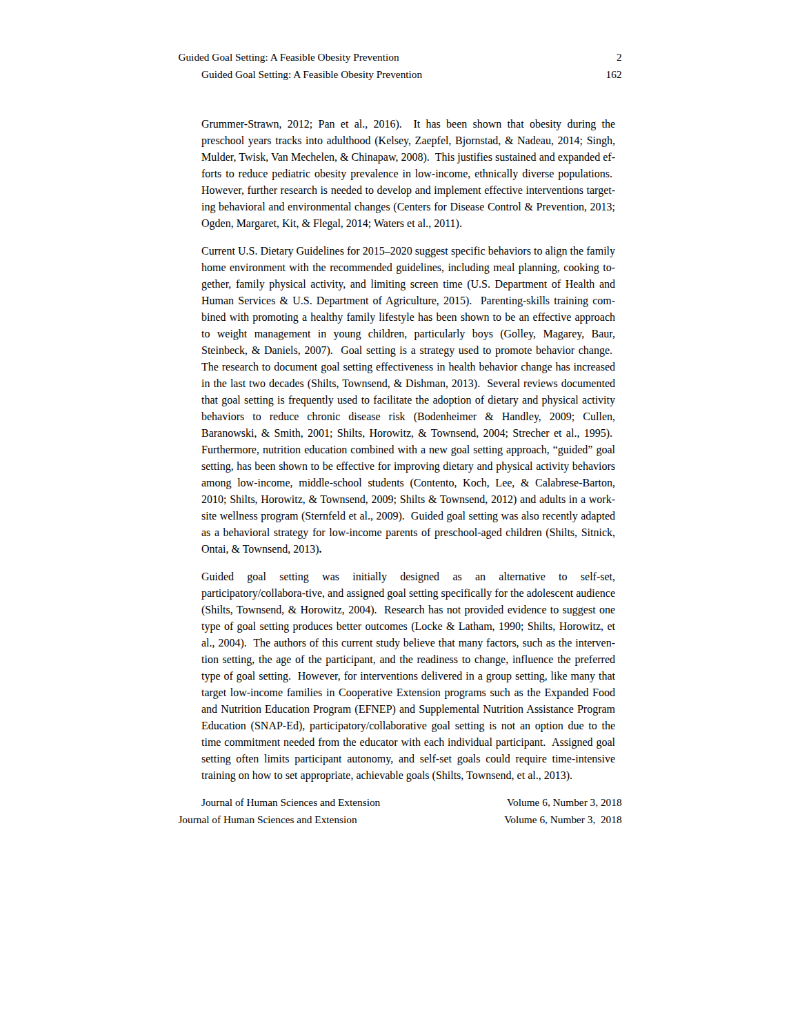Guided Goal Setting: A Feasible Obesity Prevention 2
Guided Goal Setting: A Feasible Obesity Prevention 162
Grummer-Strawn, 2012; Pan et al., 2016). It has been shown that obesity during the preschool years tracks into adulthood (Kelsey, Zaepfel, Bjornstad, & Nadeau, 2014; Singh, Mulder, Twisk, Van Mechelen, & Chinapaw, 2008). This justifies sustained and expanded efforts to reduce pediatric obesity prevalence in low-income, ethnically diverse populations. However, further research is needed to develop and implement effective interventions targeting behavioral and environmental changes (Centers for Disease Control & Prevention, 2013; Ogden, Margaret, Kit, & Flegal, 2014; Waters et al., 2011).
Current U.S. Dietary Guidelines for 2015–2020 suggest specific behaviors to align the family home environment with the recommended guidelines, including meal planning, cooking together, family physical activity, and limiting screen time (U.S. Department of Health and Human Services & U.S. Department of Agriculture, 2015). Parenting-skills training combined with promoting a healthy family lifestyle has been shown to be an effective approach to weight management in young children, particularly boys (Golley, Magarey, Baur, Steinbeck, & Daniels, 2007). Goal setting is a strategy used to promote behavior change. The research to document goal setting effectiveness in health behavior change has increased in the last two decades (Shilts, Townsend, & Dishman, 2013). Several reviews documented that goal setting is frequently used to facilitate the adoption of dietary and physical activity behaviors to reduce chronic disease risk (Bodenheimer & Handley, 2009; Cullen, Baranowski, & Smith, 2001; Shilts, Horowitz, & Townsend, 2004; Strecher et al., 1995). Furthermore, nutrition education combined with a new goal setting approach, “guided” goal setting, has been shown to be effective for improving dietary and physical activity behaviors among low-income, middle-school students (Contento, Koch, Lee, & Calabrese-Barton, 2010; Shilts, Horowitz, & Townsend, 2009; Shilts & Townsend, 2012) and adults in a worksite wellness program (Sternfeld et al., 2009). Guided goal setting was also recently adapted as a behavioral strategy for low-income parents of preschool-aged children (Shilts, Sitnick, Ontai, & Townsend, 2013).
Guided goal setting was initially designed as an alternative to self-set, participatory/collabora-tive, and assigned goal setting specifically for the adolescent audience (Shilts, Townsend, & Horowitz, 2004). Research has not provided evidence to suggest one type of goal setting produces better outcomes (Locke & Latham, 1990; Shilts, Horowitz, et al., 2004). The authors of this current study believe that many factors, such as the intervention setting, the age of the participant, and the readiness to change, influence the preferred type of goal setting. However, for interventions delivered in a group setting, like many that target low-income families in Cooperative Extension programs such as the Expanded Food and Nutrition Education Program (EFNEP) and Supplemental Nutrition Assistance Program Education (SNAP-Ed), participatory/collaborative goal setting is not an option due to the time commitment needed from the educator with each individual participant. Assigned goal setting often limits participant autonomy, and self-set goals could require time-intensive training on how to set appropriate, achievable goals (Shilts, Townsend, et al., 2013).
Journal of Human Sciences and Extension Volume 6, Number 3, 2018
Journal of Human Sciences and Extension Volume 6, Number 3, 2018